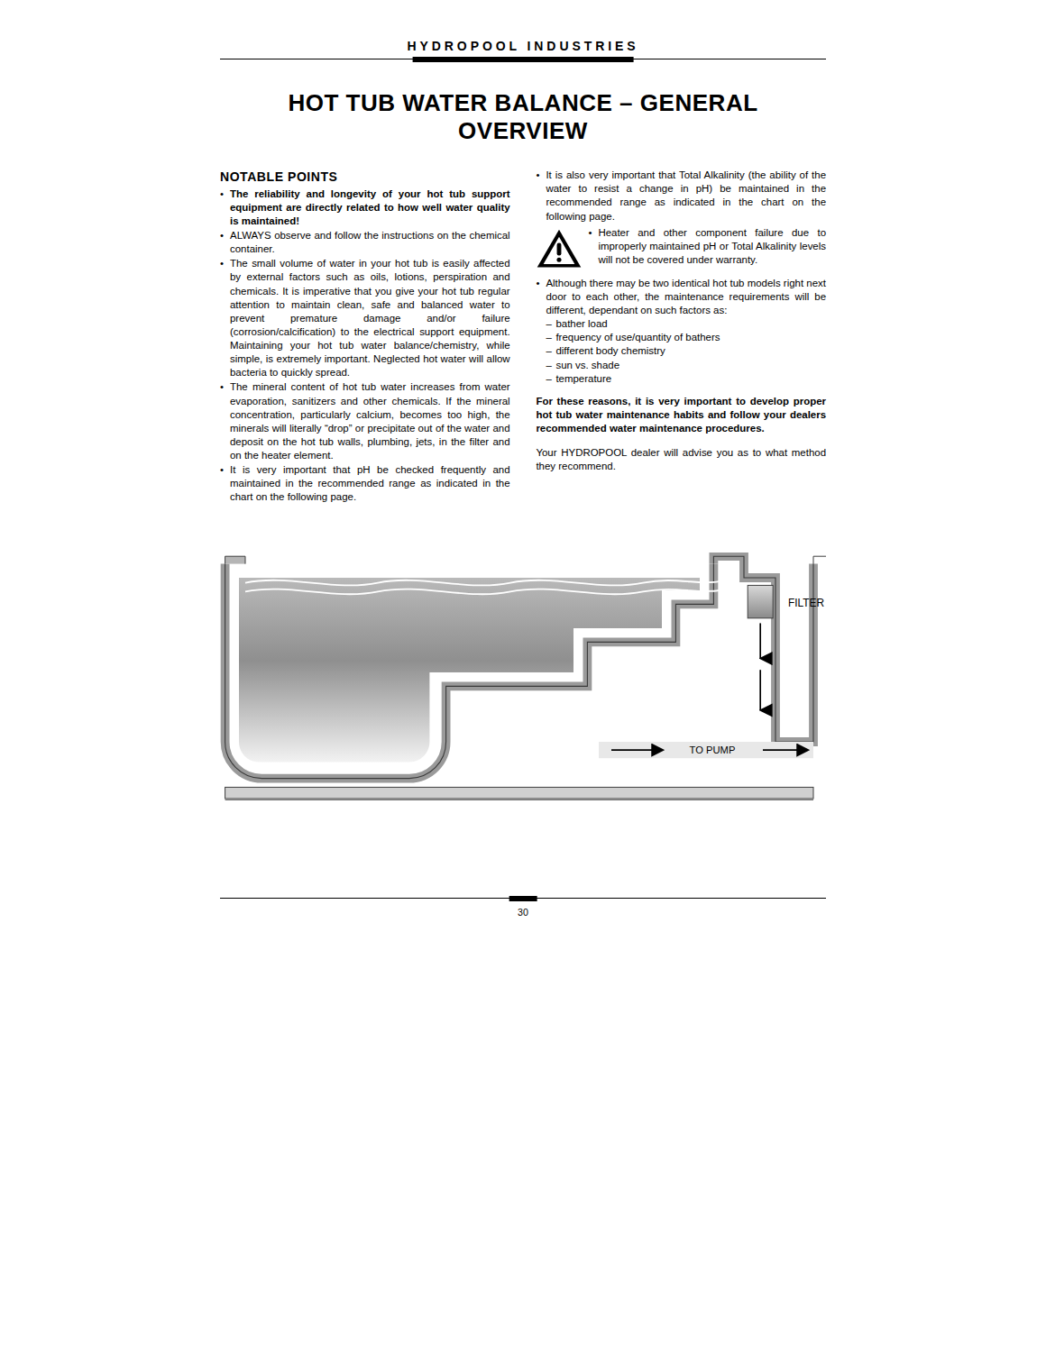HYDROPOOL INDUSTRIES
HOT TUB WATER BALANCE – GENERAL OVERVIEW
NOTABLE POINTS
The reliability and longevity of your hot tub support equipment are directly related to how well water quality is maintained!
ALWAYS observe and follow the instructions on the chemical container.
The small volume of water in your hot tub is easily affected by external factors such as oils, lotions, perspiration and chemicals. It is imperative that you give your hot tub regular attention to maintain clean, safe and balanced water to prevent premature damage and/or failure (corrosion/calcification) to the electrical support equipment. Maintaining your hot tub water balance/chemistry, while simple, is extremely important. Neglected hot water will allow bacteria to quickly spread.
The mineral content of hot tub water increases from water evaporation, sanitizers and other chemicals. If the mineral concentration, particularly calcium, becomes too high, the minerals will literally “drop” or precipitate out of the water and deposit on the hot tub walls, plumbing, jets, in the filter and on the heater element.
It is very important that pH be checked frequently and maintained in the recommended range as indicated in the chart on the following page.
It is also very important that Total Alkalinity (the ability of the water to resist a change in pH) be maintained in the recommended range as indicated in the chart on the following page.
Heater and other component failure due to improperly maintained pH or Total Alkalinity levels will not be covered under warranty.
Although there may be two identical hot tub models right next door to each other, the maintenance requirements will be different, dependant on such factors as:
bather load
frequency of use/quantity of bathers
different body chemistry
sun vs. shade
temperature
For these reasons, it is very important to develop proper hot tub water maintenance habits and follow your dealers recommended water maintenance procedures.
Your HYDROPOOL dealer will advise you as to what method they recommend.
FILTER TO PUMP
30